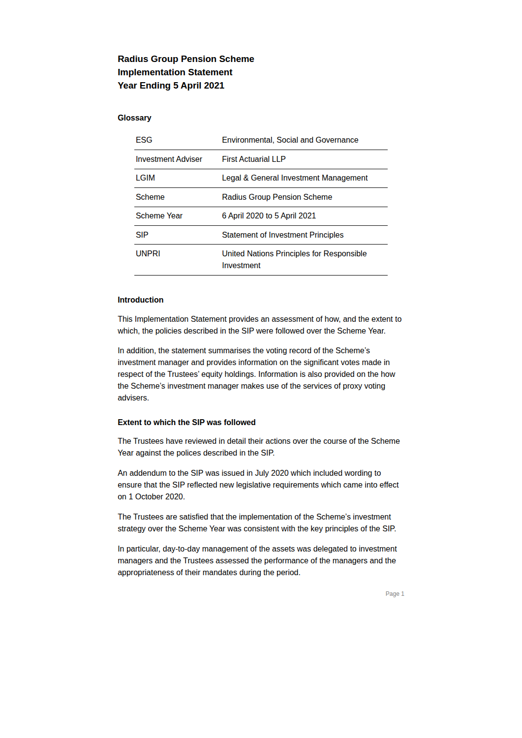Radius Group Pension Scheme
Implementation Statement
Year Ending 5 April 2021
Glossary
| ESG | Environmental, Social and Governance |
| Investment Adviser | First Actuarial LLP |
| LGIM | Legal & General Investment Management |
| Scheme | Radius Group Pension Scheme |
| Scheme Year | 6 April 2020 to 5 April 2021 |
| SIP | Statement of Investment Principles |
| UNPRI | United Nations Principles for Responsible Investment |
Introduction
This Implementation Statement provides an assessment of how, and the extent to which, the policies described in the SIP were followed over the Scheme Year.
In addition, the statement summarises the voting record of the Scheme’s investment manager and provides information on the significant votes made in respect of the Trustees’ equity holdings. Information is also provided on the how the Scheme’s investment manager makes use of the services of proxy voting advisers.
Extent to which the SIP was followed
The Trustees have reviewed in detail their actions over the course of the Scheme Year against the polices described in the SIP.
An addendum to the SIP was issued in July 2020 which included wording to ensure that the SIP reflected new legislative requirements which came into effect on 1 October 2020.
The Trustees are satisfied that the implementation of the Scheme’s investment strategy over the Scheme Year was consistent with the key principles of the SIP.
In particular, day-to-day management of the assets was delegated to investment managers and the Trustees assessed the performance of the managers and the appropriateness of their mandates during the period.
Page 1